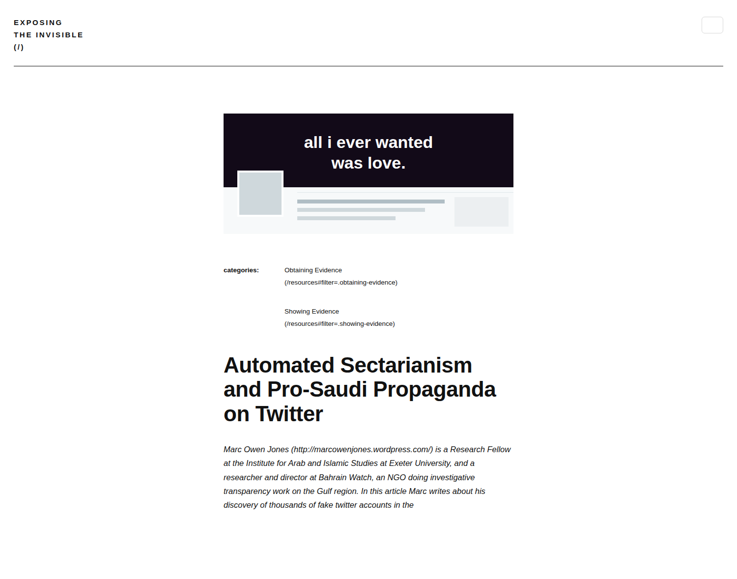Exposing the Invisible (/)
categories:
Obtaining Evidence (/resources#filter=.obtaining-evidence)
Showing Evidence (/resources#filter=.showing-evidence)
Automated Sectarianism and Pro-Saudi Propaganda on Twitter
Marc Owen Jones (http://marcowenjones.wordpress.com/) is a Research Fellow at the Institute for Arab and Islamic Studies at Exeter University, and a researcher and director at Bahrain Watch, an NGO doing investigative transparency work on the Gulf region. In this article Marc writes about his discovery of thousands of fake twitter accounts in the